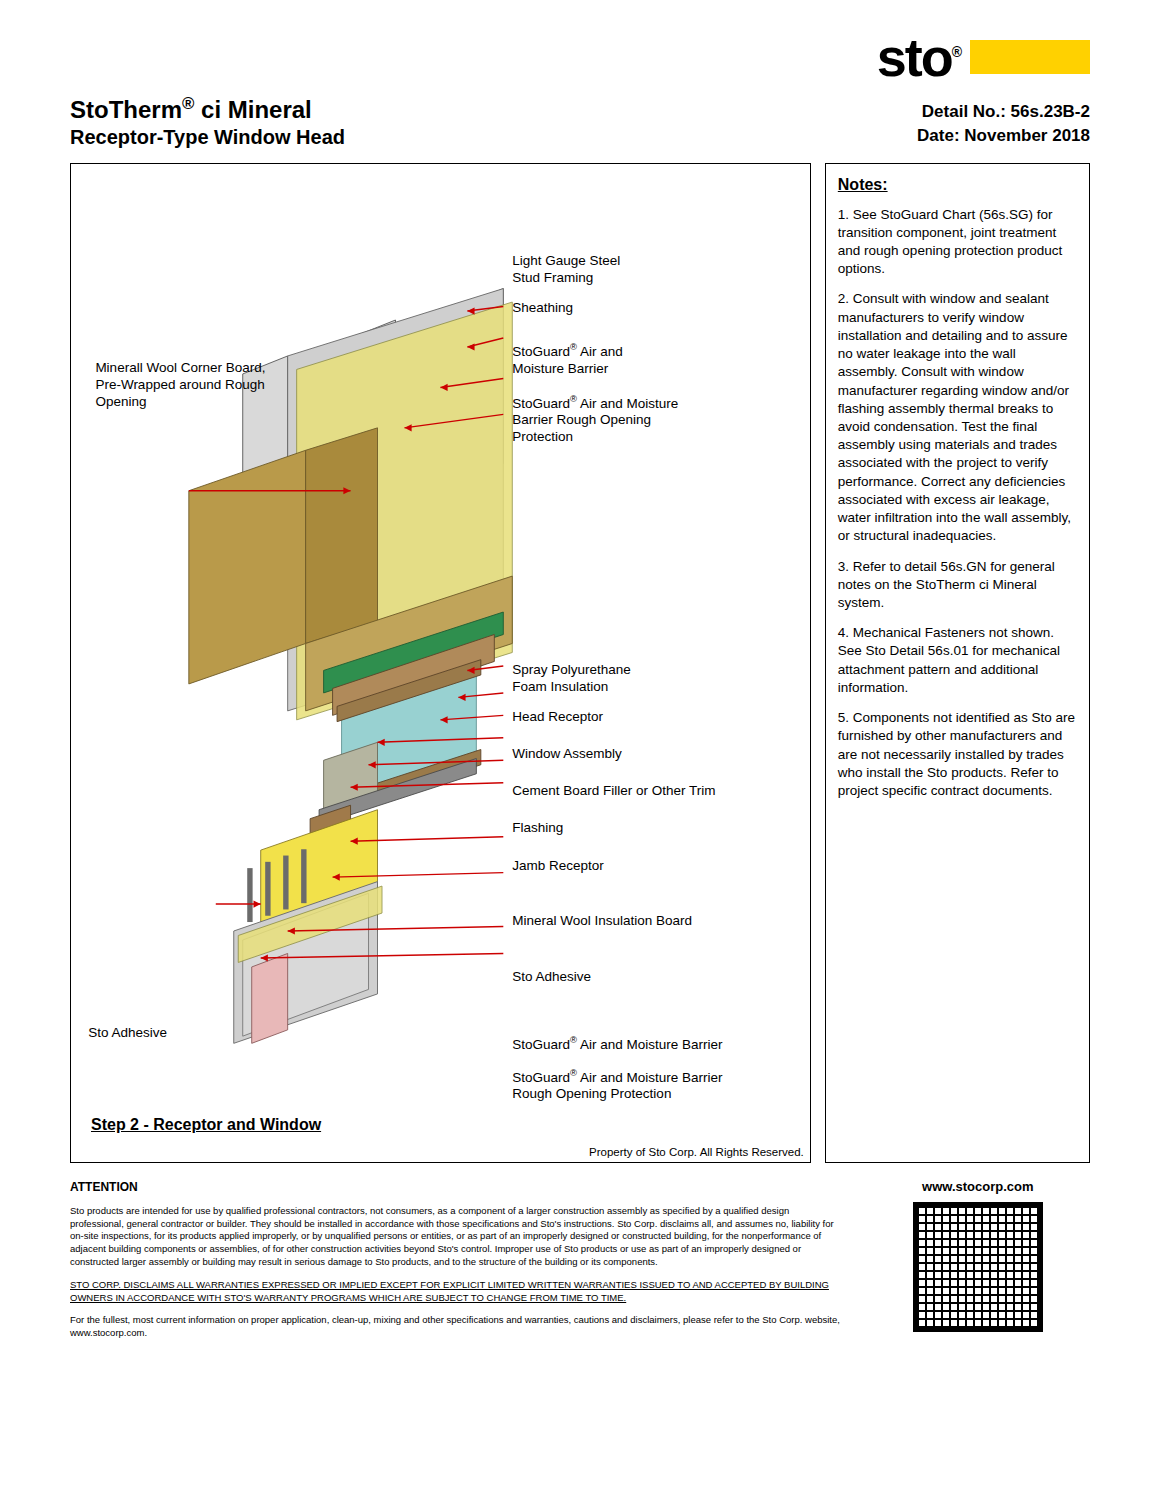sto®
StoTherm® ci Mineral
Receptor-Type Window Head
Detail No.: 56s.23B-2
Date: November 2018
Light Gauge Steel
Stud Framing
Sheathing
StoGuard® Air and
Moisture Barrier
StoGuard® Air and Moisture
Barrier Rough Opening
Protection
Minerall Wool Corner Board,
Pre-Wrapped around Rough
Opening
Spray Polyurethane
Foam Insulation
Head Receptor
Window Assembly
Cement Board Filler or Other Trim
Flashing
Jamb Receptor
Mineral Wool Insulation Board
Sto Adhesive
StoGuard® Air and Moisture Barrier
StoGuard® Air and Moisture Barrier
Rough Opening Protection
Sto Adhesive
Step 2 - Receptor and Window
Property of Sto Corp. All Rights Reserved.
Notes:
1. See StoGuard Chart (56s.SG) for transition component, joint treatment and rough opening protection product options.
2. Consult with window and sealant manufacturers to verify window installation and detailing and to assure no water leakage into the wall assembly. Consult with window manufacturer regarding window and/or flashing assembly thermal breaks to avoid condensation. Test the final assembly using materials and trades associated with the project to verify performance. Correct any deficiencies associated with excess air leakage, water infiltration into the wall assembly, or structural inadequacies.
3. Refer to detail 56s.GN for general notes on the StoTherm ci Mineral system.
4. Mechanical Fasteners not shown. See Sto Detail 56s.01 for mechanical attachment pattern and additional information.
5. Components not identified as Sto are furnished by other manufacturers and are not necessarily installed by trades who install the Sto products. Refer to project specific contract documents.
ATTENTION
Sto products are intended for use by qualified professional contractors, not consumers, as a component of a larger construction assembly as specified by a qualified design professional, general contractor or builder. They should be installed in accordance with those specifications and Sto's instructions. Sto Corp. disclaims all, and assumes no, liability for on-site inspections, for its products applied improperly, or by unqualified persons or entities, or as part of an improperly designed or constructed building, for the nonperformance of adjacent building components or assemblies, of for other construction activities beyond Sto's control. Improper use of Sto products or use as part of an improperly designed or constructed larger assembly or building may result in serious damage to Sto products, and to the structure of the building or its components.
STO CORP. DISCLAIMS ALL WARRANTIES EXPRESSED OR IMPLIED EXCEPT FOR EXPLICIT LIMITED WRITTEN WARRANTIES ISSUED TO AND ACCEPTED BY BUILDING OWNERS IN ACCORDANCE WITH STO'S WARRANTY PROGRAMS WHICH ARE SUBJECT TO CHANGE FROM TIME TO TIME.
For the fullest, most current information on proper application, clean-up, mixing and other specifications and warranties, cautions and disclaimers, please refer to the Sto Corp. website, www.stocorp.com.
www.stocorp.com